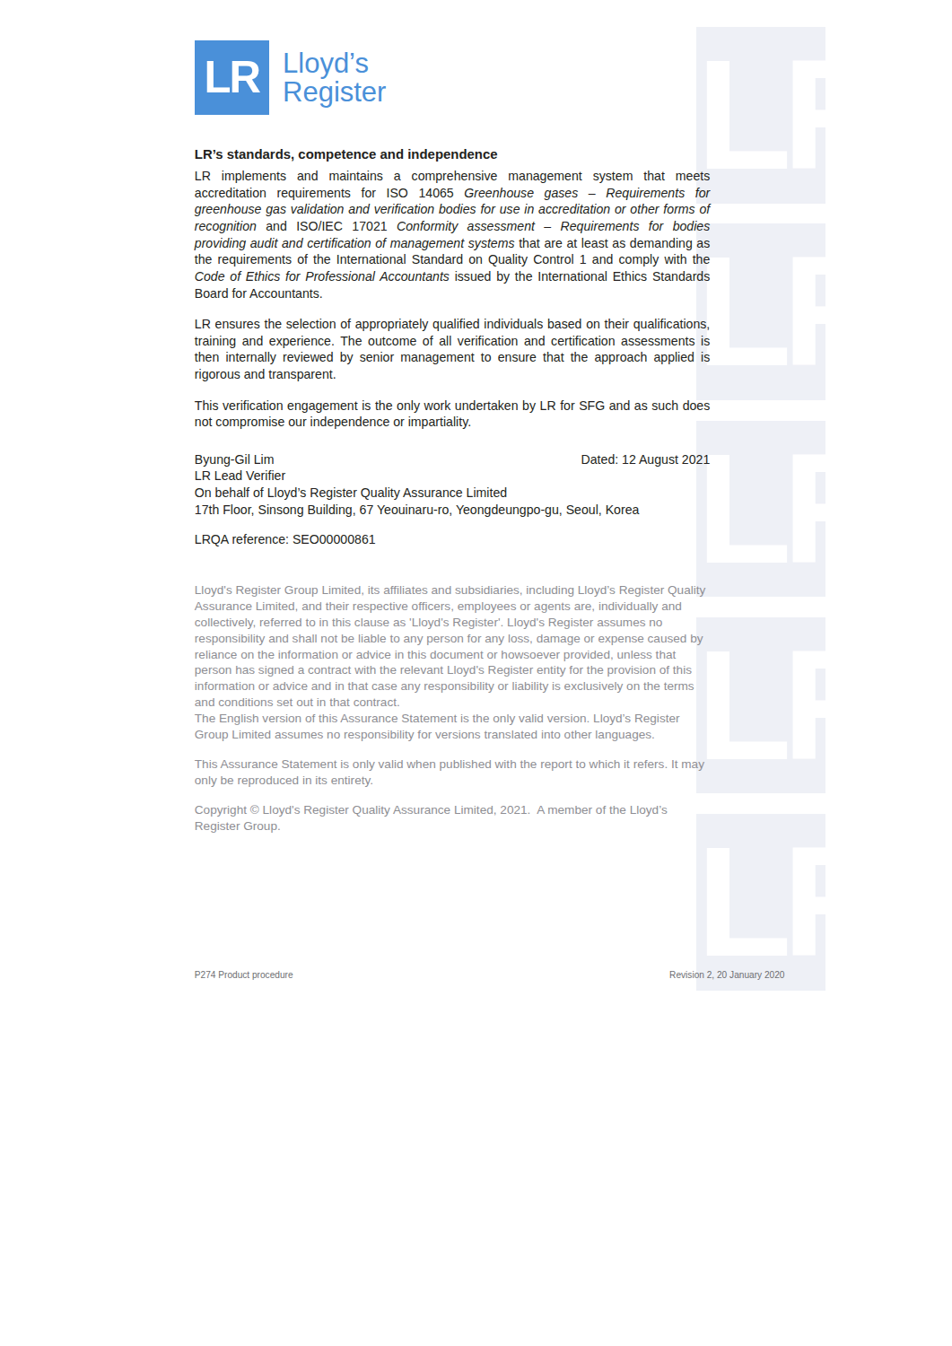LR
LR
LR
LR
LR
LR
Lloyd’s
Register
LR’s standards, competence and independence
LR implements and maintains a comprehensive management system that meets accreditation requirements for ISO 14065 Greenhouse gases – Requirements for greenhouse gas validation and verification bodies for use in accreditation or other forms of recognition and ISO/IEC 17021 Conformity assessment – Requirements for bodies providing audit and certification of management systems that are at least as demanding as the requirements of the International Standard on Quality Control 1 and comply with the Code of Ethics for Professional Accountants issued by the International Ethics Standards Board for Accountants.
LR ensures the selection of appropriately qualified individuals based on their qualifications, training and experience. The outcome of all verification and certification assessments is then internally reviewed by senior management to ensure that the approach applied is rigorous and transparent.
This verification engagement is the only work undertaken by LR for SFG and as such does not compromise our independence or impartiality.
Byung-Gil Lim Dated: 12 August 2021
LR Lead Verifier
On behalf of Lloyd’s Register Quality Assurance Limited
17th Floor, Sinsong Building, 67 Yeouinaru-ro, Yeongdeungpo-gu, Seoul, Korea
LRQA reference: SEO00000861
Lloyd's Register Group Limited, its affiliates and subsidiaries, including Lloyd’s Register Quality Assurance Limited, and their respective officers, employees or agents are, individually and collectively, referred to in this clause as 'Lloyd's Register'. Lloyd's Register assumes no responsibility and shall not be liable to any person for any loss, damage or expense caused by reliance on the information or advice in this document or howsoever provided, unless that person has signed a contract with the relevant Lloyd's Register entity for the provision of this information or advice and in that case any responsibility or liability is exclusively on the terms and conditions set out in that contract.
The English version of this Assurance Statement is the only valid version. Lloyd’s Register Group Limited assumes no responsibility for versions translated into other languages.
This Assurance Statement is only valid when published with the report to which it refers. It may only be reproduced in its entirety.
Copyright © Lloyd's Register Quality Assurance Limited, 2021. A member of the Lloyd’s Register Group.
P274 Product procedure Revision 2, 20 January 2020